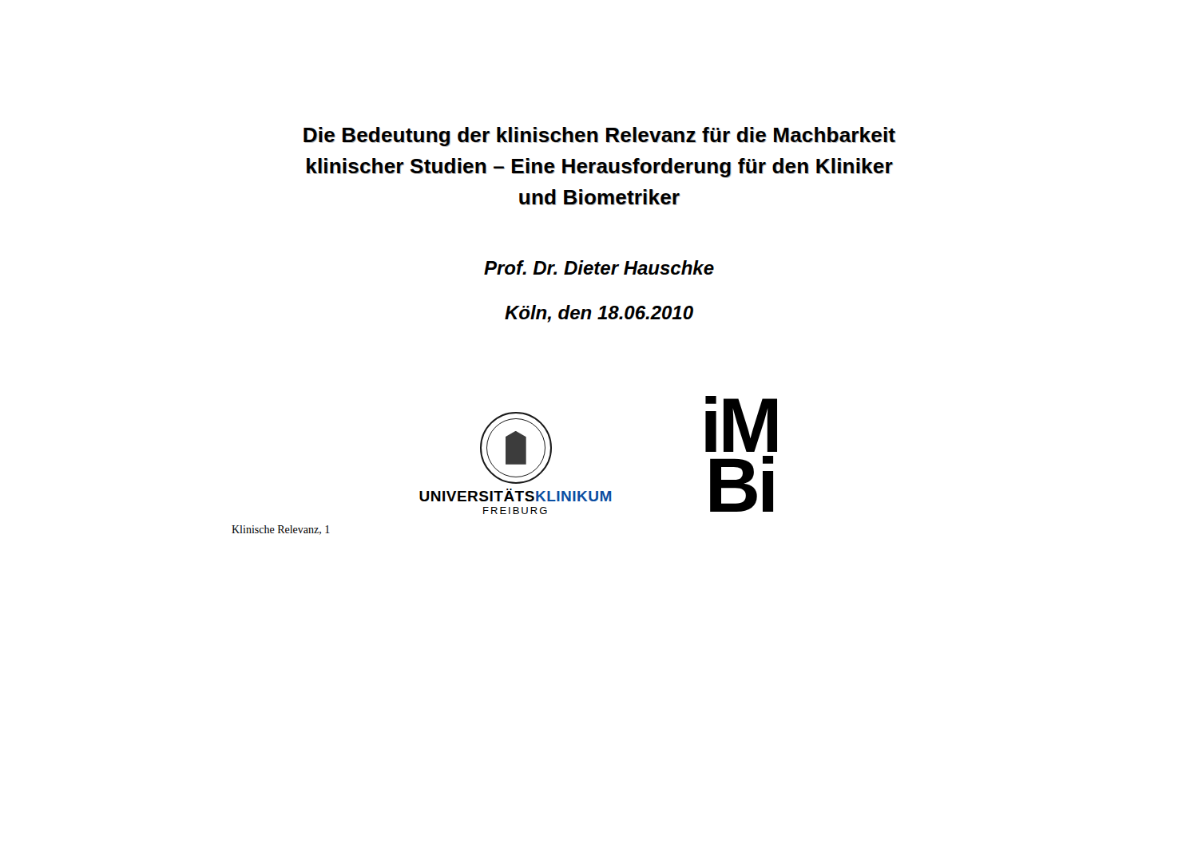Die Bedeutung der klinischen Relevanz für die Machbarkeit klinischer Studien – Eine Herausforderung für den Kliniker und Biometriker
Prof. Dr. Dieter Hauschke
Köln, den 18.06.2010
UNIVERSITÄTSKLINIKUM
FREIBURG
iM Bi
Klinische Relevanz, 1